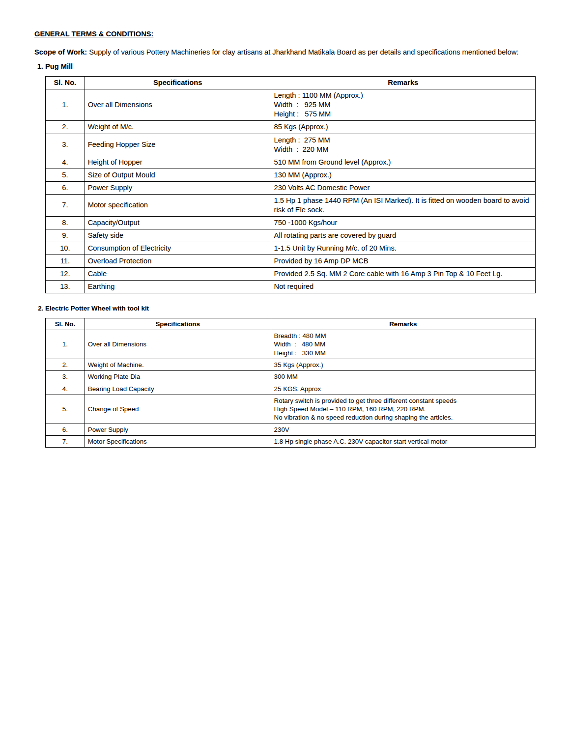GENERAL TERMS & CONDITIONS:
Scope of Work: Supply of various Pottery Machineries for clay artisans at Jharkhand Matikala Board as per details and specifications mentioned below:
Pug Mill
| Sl. No. | Specifications | Remarks |
| --- | --- | --- |
| 1. | Over all Dimensions | Length : 1100 MM (Approx.) Width : 925 MM Height : 575 MM |
| 2. | Weight of M/c. | 85 Kgs (Approx.) |
| 3. | Feeding Hopper Size | Length : 275 MM Width : 220 MM |
| 4. | Height of Hopper | 510 MM from Ground level (Approx.) |
| 5. | Size of Output Mould | 130 MM (Approx.) |
| 6. | Power Supply | 230 Volts AC Domestic Power |
| 7. | Motor specification | 1.5 Hp 1 phase 1440 RPM (An ISI Marked). It is fitted on wooden board to avoid risk of Ele sock. |
| 8. | Capacity/Output | 750 -1000 Kgs/hour |
| 9. | Safety side | All rotating parts are covered by guard |
| 10. | Consumption of Electricity | 1-1.5 Unit by Running M/c. of 20 Mins. |
| 11. | Overload Protection | Provided by 16 Amp DP MCB |
| 12. | Cable | Provided 2.5 Sq. MM 2 Core cable with 16 Amp 3 Pin Top & 10 Feet Lg. |
| 13. | Earthing | Not required |
Electric Potter Wheel with tool kit
| Sl. No. | Specifications | Remarks |
| --- | --- | --- |
| 1. | Over all Dimensions | Breadth : 480 MM Width : 480 MM Height : 330 MM |
| 2. | Weight of Machine. | 35 Kgs (Approx.) |
| 3. | Working Plate Dia | 300 MM |
| 4. | Bearing Load Capacity | 25 KGS. Approx |
| 5. | Change of Speed | Rotary switch is provided to get three different constant speeds High Speed Model – 110 RPM, 160 RPM, 220 RPM. No vibration & no speed reduction during shaping the articles. |
| 6. | Power Supply | 230V |
| 7. | Motor Specifications | 1.8 Hp single phase A.C. 230V capacitor start vertical motor |